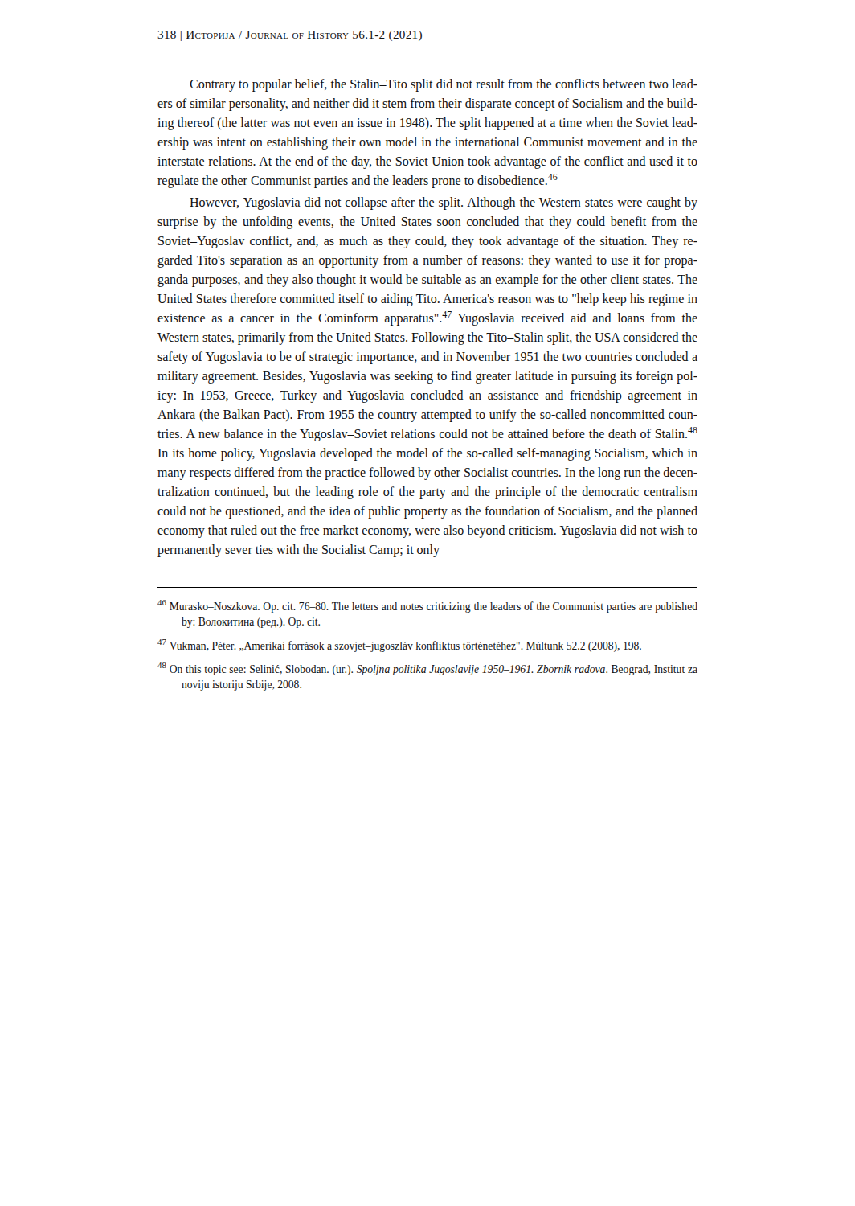318 | Историја / Journal of History 56.1-2 (2021)
Contrary to popular belief, the Stalin–Tito split did not result from the conflicts between two leaders of similar personality, and neither did it stem from their disparate concept of Socialism and the building thereof (the latter was not even an issue in 1948). The split happened at a time when the Soviet leadership was intent on establishing their own model in the international Communist movement and in the interstate relations. At the end of the day, the Soviet Union took advantage of the conflict and used it to regulate the other Communist parties and the leaders prone to disobedience.46
However, Yugoslavia did not collapse after the split. Although the Western states were caught by surprise by the unfolding events, the United States soon concluded that they could benefit from the Soviet–Yugoslav conflict, and, as much as they could, they took advantage of the situation. They regarded Tito's separation as an opportunity from a number of reasons: they wanted to use it for propaganda purposes, and they also thought it would be suitable as an example for the other client states. The United States therefore committed itself to aiding Tito. America's reason was to "help keep his regime in existence as a cancer in the Cominform apparatus".47 Yugoslavia received aid and loans from the Western states, primarily from the United States. Following the Tito–Stalin split, the USA considered the safety of Yugoslavia to be of strategic importance, and in November 1951 the two countries concluded a military agreement. Besides, Yugoslavia was seeking to find greater latitude in pursuing its foreign policy: In 1953, Greece, Turkey and Yugoslavia concluded an assistance and friendship agreement in Ankara (the Balkan Pact). From 1955 the country attempted to unify the so-called noncommitted countries. A new balance in the Yugoslav–Soviet relations could not be attained before the death of Stalin.48 In its home policy, Yugoslavia developed the model of the so-called self-managing Socialism, which in many respects differed from the practice followed by other Socialist countries. In the long run the decentralization continued, but the leading role of the party and the principle of the democratic centralism could not be questioned, and the idea of public property as the foundation of Socialism, and the planned economy that ruled out the free market economy, were also beyond criticism. Yugoslavia did not wish to permanently sever ties with the Socialist Camp; it only
46 Murasko–Noszkova. Op. cit. 76–80. The letters and notes criticizing the leaders of the Communist parties are published by: Волокитина (ред.). Op. cit.
47 Vukman, Péter. „Amerikai források a szovjet–jugoszláv konfliktus történetéhez". Múltunk 52.2 (2008), 198.
48 On this topic see: Selinić, Slobodan. (ur.). Spoljna politika Jugoslavije 1950–1961. Zbornik radova. Beograd, Institut za noviju istoriju Srbije, 2008.